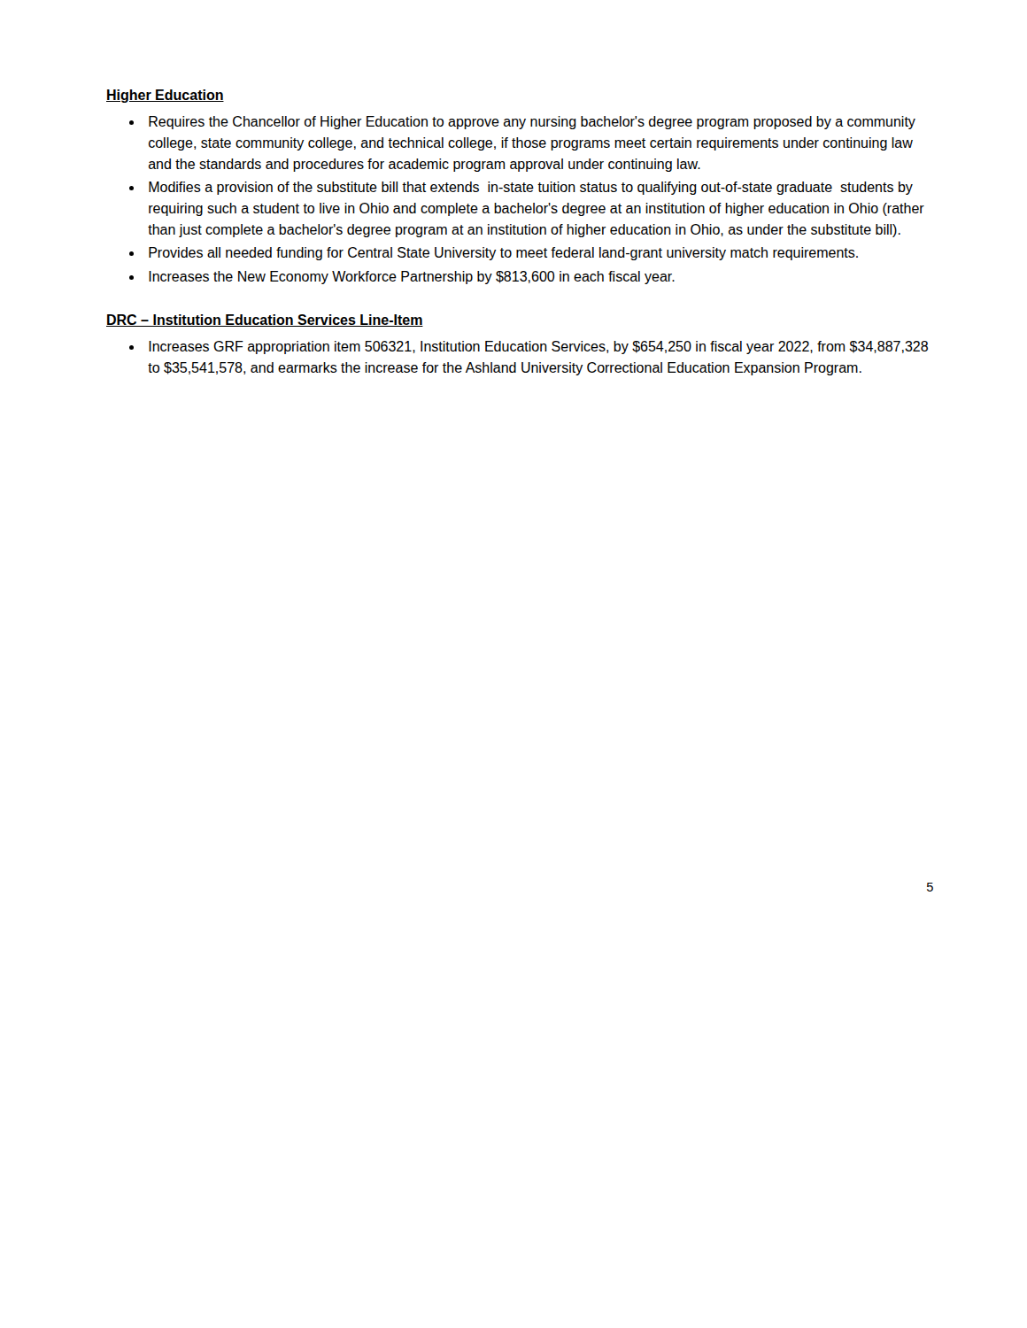Higher Education
Requires the Chancellor of Higher Education to approve any nursing bachelor's degree program proposed by a community college, state community college, and technical college, if those programs meet certain requirements under continuing law and the standards and procedures for academic program approval under continuing law.
Modifies a provision of the substitute bill that extends in-state tuition status to qualifying out-of-state graduate students by requiring such a student to live in Ohio and complete a bachelor's degree at an institution of higher education in Ohio (rather than just complete a bachelor's degree program at an institution of higher education in Ohio, as under the substitute bill).
Provides all needed funding for Central State University to meet federal land-grant university match requirements.
Increases the New Economy Workforce Partnership by $813,600 in each fiscal year.
DRC – Institution Education Services Line-Item
Increases GRF appropriation item 506321, Institution Education Services, by $654,250 in fiscal year 2022, from $34,887,328 to $35,541,578, and earmarks the increase for the Ashland University Correctional Education Expansion Program.
5